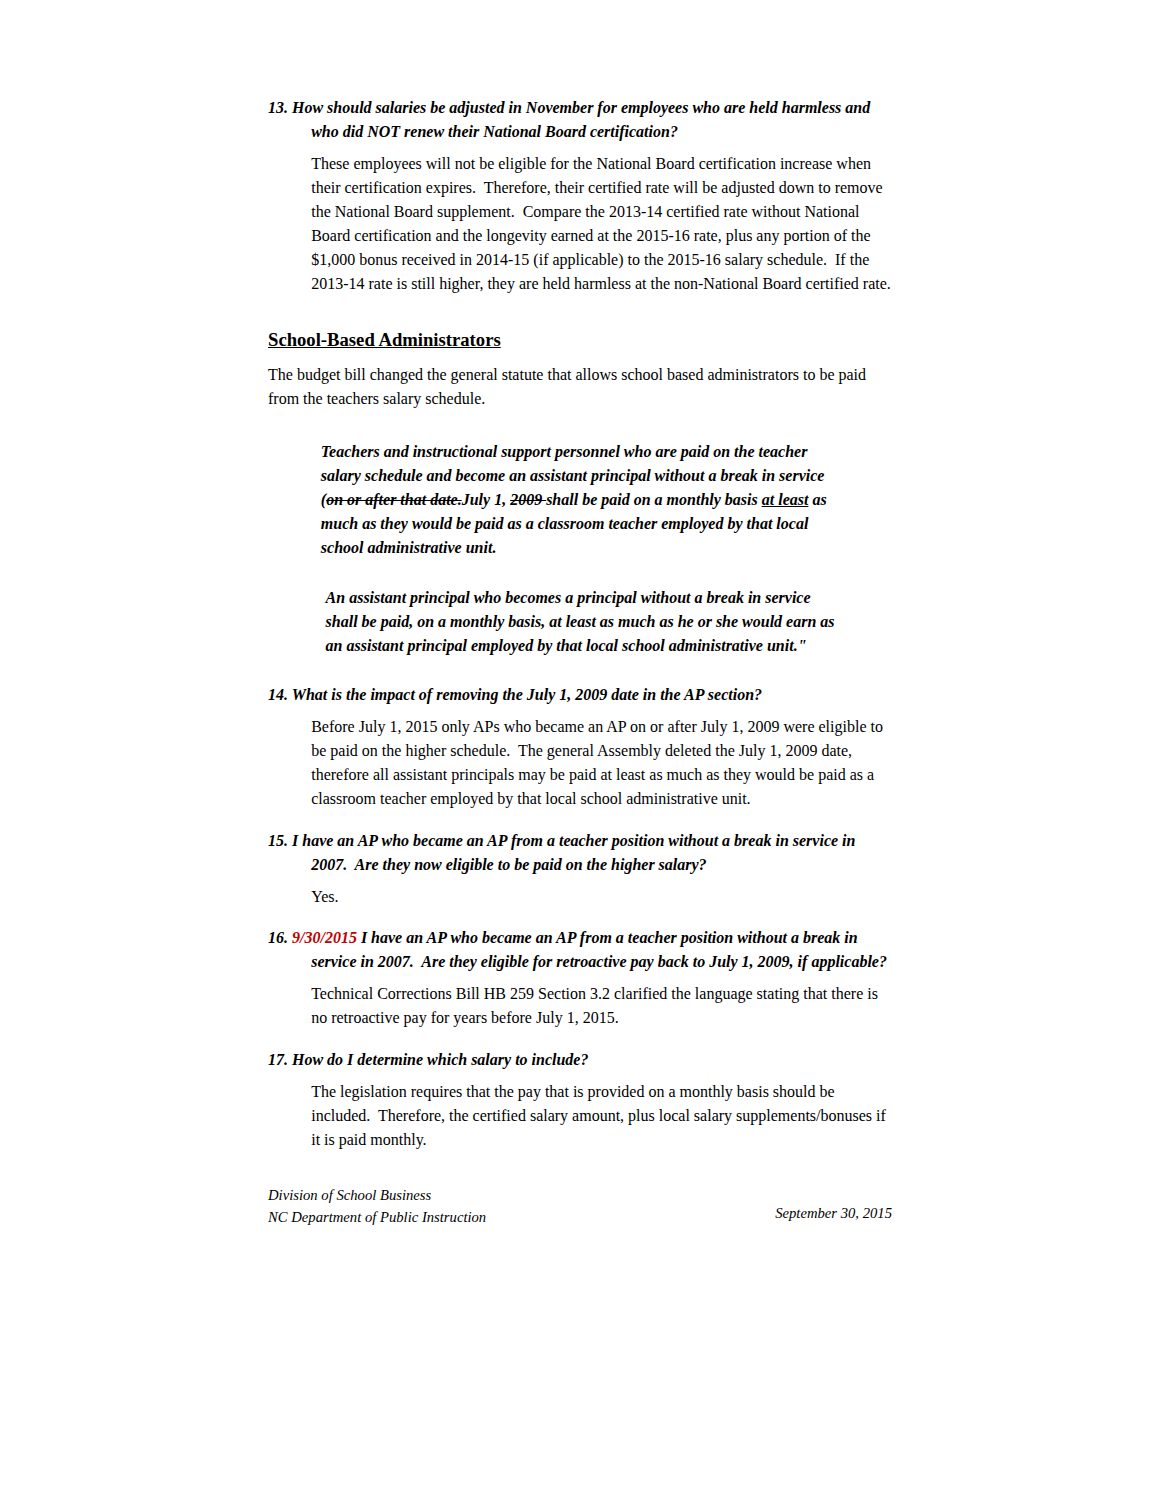13. How should salaries be adjusted in November for employees who are held harmless and who did NOT renew their National Board certification?
These employees will not be eligible for the National Board certification increase when their certification expires. Therefore, their certified rate will be adjusted down to remove the National Board supplement. Compare the 2013-14 certified rate without National Board certification and the longevity earned at the 2015-16 rate, plus any portion of the $1,000 bonus received in 2014-15 (if applicable) to the 2015-16 salary schedule. If the 2013-14 rate is still higher, they are held harmless at the non-National Board certified rate.
School-Based Administrators
The budget bill changed the general statute that allows school based administrators to be paid from the teachers salary schedule.
Teachers and instructional support personnel who are paid on the teacher salary schedule and become an assistant principal without a break in service (on or after that date. July 1, 2009 shall be paid on a monthly basis at least as much as they would be paid as a classroom teacher employed by that local school administrative unit.
An assistant principal who becomes a principal without a break in service shall be paid, on a monthly basis, at least as much as he or she would earn as an assistant principal employed by that local school administrative unit."
14. What is the impact of removing the July 1, 2009 date in the AP section?
Before July 1, 2015 only APs who became an AP on or after July 1, 2009 were eligible to be paid on the higher schedule. The general Assembly deleted the July 1, 2009 date, therefore all assistant principals may be paid at least as much as they would be paid as a classroom teacher employed by that local school administrative unit.
15. I have an AP who became an AP from a teacher position without a break in service in 2007. Are they now eligible to be paid on the higher salary?
Yes.
16. 9/30/2015 I have an AP who became an AP from a teacher position without a break in service in 2007. Are they eligible for retroactive pay back to July 1, 2009, if applicable?
Technical Corrections Bill HB 259 Section 3.2 clarified the language stating that there is no retroactive pay for years before July 1, 2015.
17. How do I determine which salary to include?
The legislation requires that the pay that is provided on a monthly basis should be included. Therefore, the certified salary amount, plus local salary supplements/bonuses if it is paid monthly.
Division of School Business
NC Department of Public Instruction
September 30, 2015